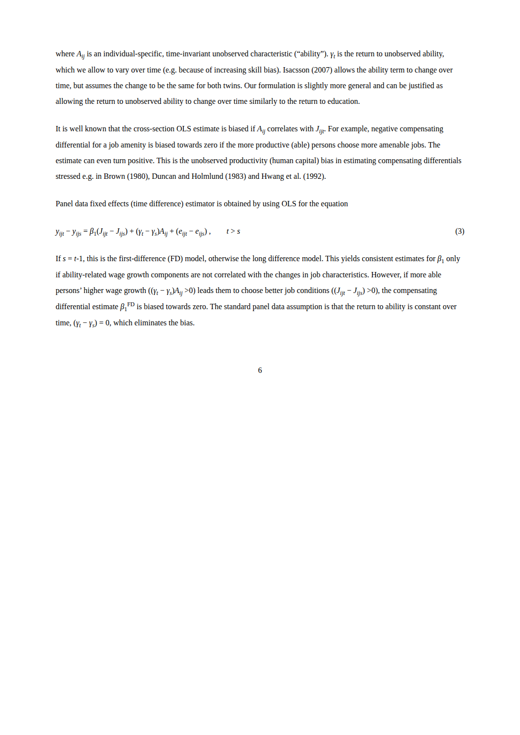where Aij is an individual-specific, time-invariant unobserved characteristic (“ability”). γt is the return to unobserved ability, which we allow to vary over time (e.g. because of increasing skill bias). Isacsson (2007) allows the ability term to change over time, but assumes the change to be the same for both twins. Our formulation is slightly more general and can be justified as allowing the return to unobserved ability to change over time similarly to the return to education.
It is well known that the cross-section OLS estimate is biased if Aij correlates with Jijt. For example, negative compensating differential for a job amenity is biased towards zero if the more productive (able) persons choose more amenable jobs. The estimate can even turn positive. This is the unobserved productivity (human capital) bias in estimating compensating differentials stressed e.g. in Brown (1980), Duncan and Holmlund (1983) and Hwang et al. (1992).
Panel data fixed effects (time difference) estimator is obtained by using OLS for the equation
yijt − yijs = β1(Jijt − Jijs) + (γt − γs)Aij + (eijt − eijs) , t > s (3)
If s = t-1, this is the first-difference (FD) model, otherwise the long difference model. This yields consistent estimates for β1 only if ability-related wage growth components are not correlated with the changes in job characteristics. However, if more able persons’ higher wage growth ((γt − γs)Aij >0) leads them to choose better job conditions ((Jijt − Jijs) >0), the compensating differential estimate β1FD is biased towards zero. The standard panel data assumption is that the return to ability is constant over time, (γt − γs) = 0, which eliminates the bias.
6